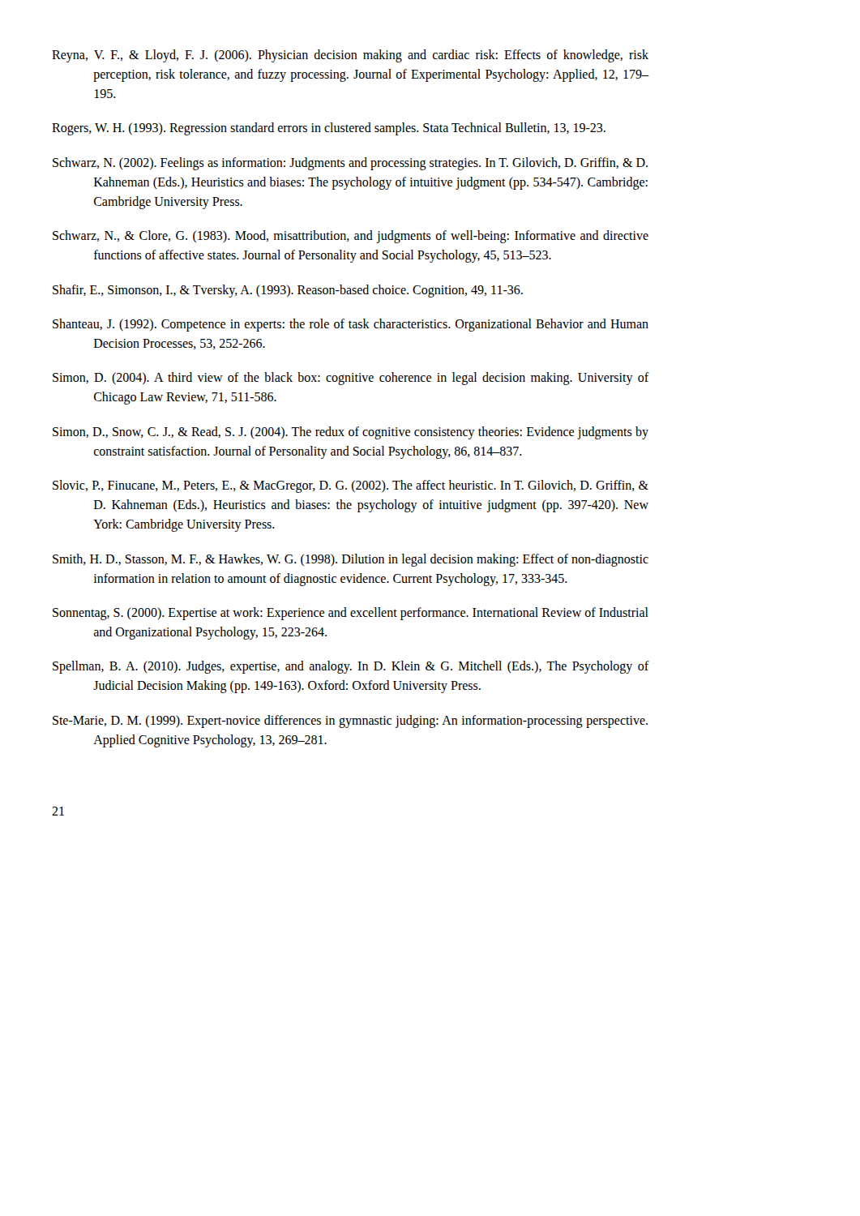Reyna, V. F., & Lloyd, F. J. (2006). Physician decision making and cardiac risk: Effects of knowledge, risk perception, risk tolerance, and fuzzy processing. Journal of Experimental Psychology: Applied, 12, 179–195.
Rogers, W. H. (1993). Regression standard errors in clustered samples. Stata Technical Bulletin, 13, 19-23.
Schwarz, N. (2002). Feelings as information: Judgments and processing strategies. In T. Gilovich, D. Griffin, & D. Kahneman (Eds.), Heuristics and biases: The psychology of intuitive judgment (pp. 534-547). Cambridge: Cambridge University Press.
Schwarz, N., & Clore, G. (1983). Mood, misattribution, and judgments of well-being: Informative and directive functions of affective states. Journal of Personality and Social Psychology, 45, 513–523.
Shafir, E., Simonson, I., & Tversky, A. (1993). Reason-based choice. Cognition, 49, 11-36.
Shanteau, J. (1992). Competence in experts: the role of task characteristics. Organizational Behavior and Human Decision Processes, 53, 252-266.
Simon, D. (2004). A third view of the black box: cognitive coherence in legal decision making. University of Chicago Law Review, 71, 511-586.
Simon, D., Snow, C. J., & Read, S. J. (2004). The redux of cognitive consistency theories: Evidence judgments by constraint satisfaction. Journal of Personality and Social Psychology, 86, 814–837.
Slovic, P., Finucane, M., Peters, E., & MacGregor, D. G. (2002). The affect heuristic. In T. Gilovich, D. Griffin, & D. Kahneman (Eds.), Heuristics and biases: the psychology of intuitive judgment (pp. 397-420). New York: Cambridge University Press.
Smith, H. D., Stasson, M. F., & Hawkes, W. G. (1998). Dilution in legal decision making: Effect of non-diagnostic information in relation to amount of diagnostic evidence. Current Psychology, 17, 333-345.
Sonnentag, S. (2000). Expertise at work: Experience and excellent performance. International Review of Industrial and Organizational Psychology, 15, 223-264.
Spellman, B. A. (2010). Judges, expertise, and analogy. In D. Klein & G. Mitchell (Eds.), The Psychology of Judicial Decision Making (pp. 149-163). Oxford: Oxford University Press.
Ste-Marie, D. M. (1999). Expert-novice differences in gymnastic judging: An information-processing perspective. Applied Cognitive Psychology, 13, 269–281.
21